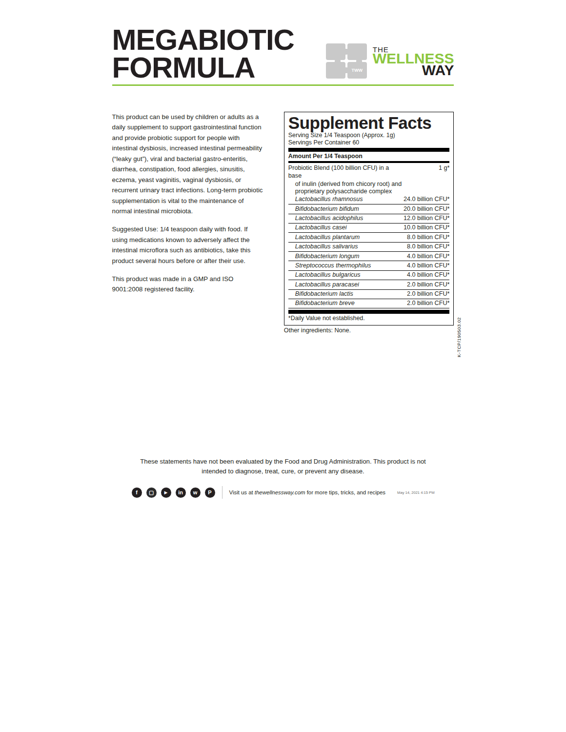Megabiotic Formula
TWW
THE WELLNESS WAY
This product can be used by children or adults as a daily supplement to support gastrointestinal function and provide probiotic support for people with intestinal dysbiosis, increased intestinal permeability (“leaky gut”), viral and bacterial gastro-enteritis, diarrhea, constipation, food allergies, sinusitis, eczema, yeast vaginitis, vaginal dysbiosis, or recurrent urinary tract infections. Long-term probiotic supplementation is vital to the maintenance of normal intestinal microbiota.
Suggested Use: 1/4 teaspoon daily with food. If using medications known to adversely affect the intestinal microflora such as antibiotics, take this product several hours before or after their use.
This product was made in a GMP and ISO 9001:2008 registered facility.
Supplement Facts
Serving Size 1/4 Teaspoon (Approx. 1g)
Servings Per Container 60
Amount Per 1/4 Teaspoon
| Probiotic Blend (100 billion CFU) in a base | 1 g* |
| of inulin (derived from chicory root) and proprietary polysaccharide complex |
| Lactobacillus rhamnosus | 24.0 billion CFU* |
| Bifidobacterium bifidum | 20.0 billion CFU* |
| Lactobacillus acidophilus | 12.0 billion CFU* |
| Lactobacillus casei | 10.0 billion CFU* |
| Lactobacillus plantarum | 8.0 billion CFU* |
| Lactobacillus salivarius | 8.0 billion CFU* |
| Bifidobacterium longum | 4.0 billion CFU* |
| Streptococcus thermophilus | 4.0 billion CFU* |
| Lactobacillus bulgaricus | 4.0 billion CFU* |
| Lactobacillus paracasei | 2.0 billion CFU* |
| Bifidobacterium lactis | 2.0 billion CFU* |
| Bifidobacterium breve | 2.0 billion CFU* |
*Daily Value not established.
Other ingredients: None.
K-TCP/190503.02
These statements have not been evaluated by the Food and Drug Administration. This product is not intended to diagnose, treat, cure, or prevent any disease.
f ▢ ► in w P
Visit us at thewellnessway.com for more tips, tricks, and recipes
May 14, 2021 4:15 PM